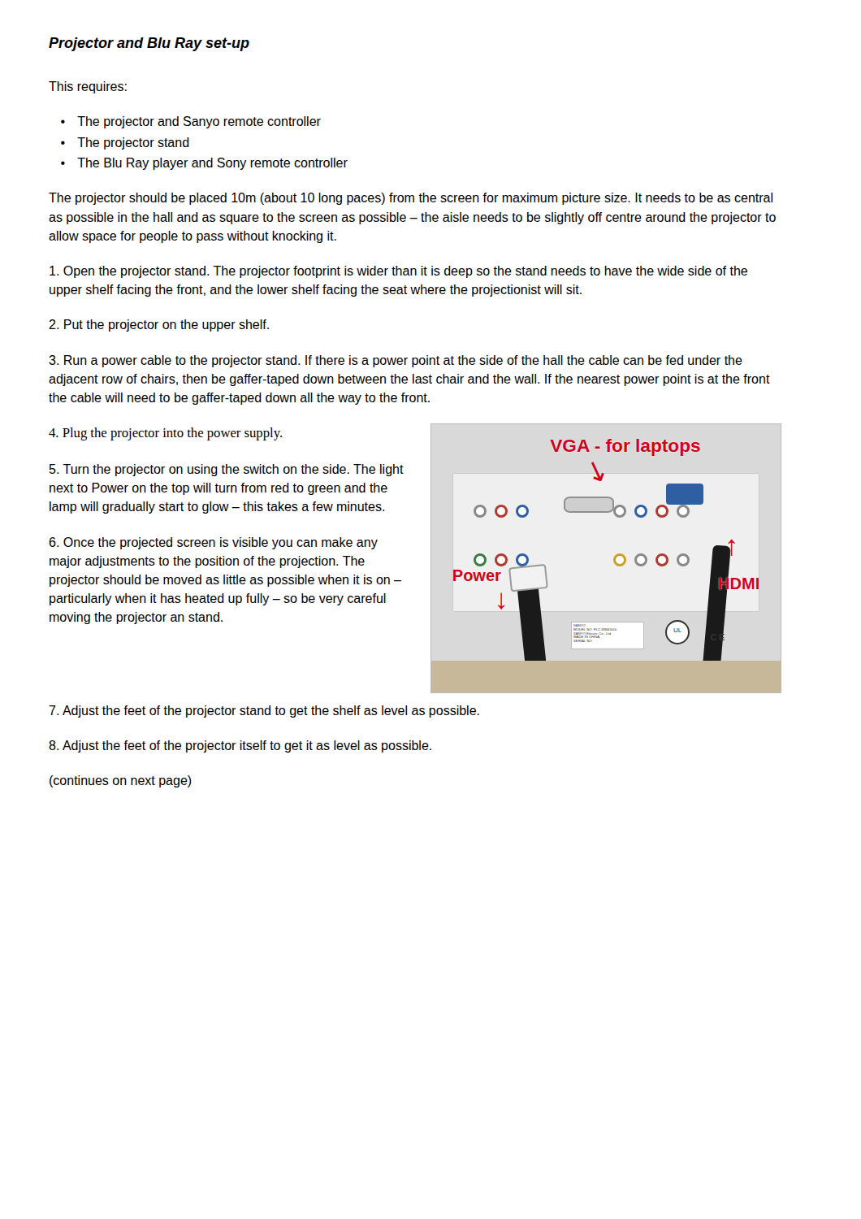Projector and Blu Ray set-up
This requires:
The projector and Sanyo remote controller
The projector stand
The Blu Ray player and Sony remote controller
The projector should be placed 10m (about 10 long paces) from the screen for maximum picture size. It needs to be as central as possible in the hall and as square to the screen as possible – the aisle needs to be slightly off centre around the projector to allow space for people to pass without knocking it.
1. Open the projector stand. The projector footprint is wider than it is deep so the stand needs to have the wide side of the upper shelf facing the front, and the lower shelf facing the seat where the projectionist will sit.
2. Put the projector on the upper shelf.
3. Run a power cable to the projector stand. If there is a power point at the side of the hall the cable can be fed under the adjacent row of chairs, then be gaffer-taped down between the last chair and the wall. If the nearest power point is at the front the cable will need to be gaffer-taped down all the way to the front.
SANYO
MODEL NO. PLC-WM4500L
SANYO Electric Co., Ltd.
MADE IN CHINA
SERIAL NO.
UL
C E
VGA - for laptops
↘
Power
↓
HDMI
↑
4. Plug the projector into the power supply.
5. Turn the projector on using the switch on the side. The light next to Power on the top will turn from red to green and the lamp will gradually start to glow – this takes a few minutes.
6. Once the projected screen is visible you can make any major adjustments to the position of the projection. The projector should be moved as little as possible when it is on – particularly when it has heated up fully – so be very careful moving the projector an stand.
7. Adjust the feet of the projector stand to get the shelf as level as possible.
8. Adjust the feet of the projector itself to get it as level as possible.
(continues on next page)